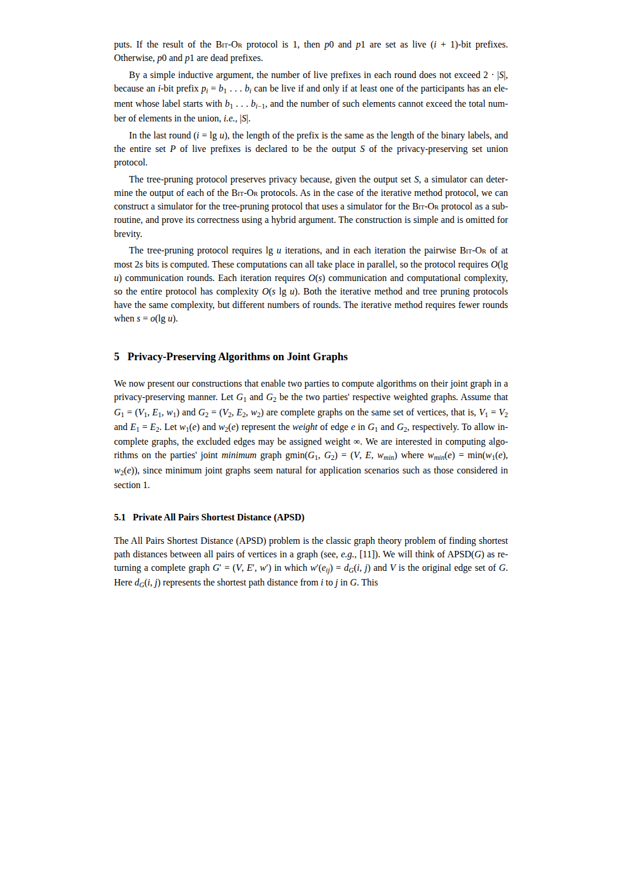puts. If the result of the Bit-Or protocol is 1, then p0 and p1 are set as live (i + 1)-bit prefixes. Otherwise, p0 and p1 are dead prefixes.
By a simple inductive argument, the number of live prefixes in each round does not exceed 2 · |S|, because an i-bit prefix pi = b1 . . . bi can be live if and only if at least one of the participants has an element whose label starts with b1 . . . bi−1, and the number of such elements cannot exceed the total number of elements in the union, i.e., |S|.
In the last round (i = lg u), the length of the prefix is the same as the length of the binary labels, and the entire set P of live prefixes is declared to be the output S of the privacy-preserving set union protocol.
The tree-pruning protocol preserves privacy because, given the output set S, a simulator can determine the output of each of the Bit-Or protocols. As in the case of the iterative method protocol, we can construct a simulator for the tree-pruning protocol that uses a simulator for the Bit-Or protocol as a subroutine, and prove its correctness using a hybrid argument. The construction is simple and is omitted for brevity.
The tree-pruning protocol requires lg u iterations, and in each iteration the pairwise Bit-Or of at most 2s bits is computed. These computations can all take place in parallel, so the protocol requires O(lg u) communication rounds. Each iteration requires O(s) communication and computational complexity, so the entire protocol has complexity O(s lg u). Both the iterative method and tree pruning protocols have the same complexity, but different numbers of rounds. The iterative method requires fewer rounds when s = o(lg u).
5 Privacy-Preserving Algorithms on Joint Graphs
We now present our constructions that enable two parties to compute algorithms on their joint graph in a privacy-preserving manner. Let G1 and G2 be the two parties' respective weighted graphs. Assume that G1 = (V1, E1, w1) and G2 = (V2, E2, w2) are complete graphs on the same set of vertices, that is, V1 = V2 and E1 = E2. Let w1(e) and w2(e) represent the weight of edge e in G1 and G2, respectively. To allow incomplete graphs, the excluded edges may be assigned weight ∞. We are interested in computing algorithms on the parties' joint minimum graph gmin(G1, G2) = (V, E, wmin) where wmin(e) = min(w1(e), w2(e)), since minimum joint graphs seem natural for application scenarios such as those considered in section 1.
5.1 Private All Pairs Shortest Distance (APSD)
The All Pairs Shortest Distance (APSD) problem is the classic graph theory problem of finding shortest path distances between all pairs of vertices in a graph (see, e.g., [11]). We will think of APSD(G) as returning a complete graph G′ = (V, E′, w′) in which w′(eij) = dG(i, j) and V is the original edge set of G. Here dG(i, j) represents the shortest path distance from i to j in G. This